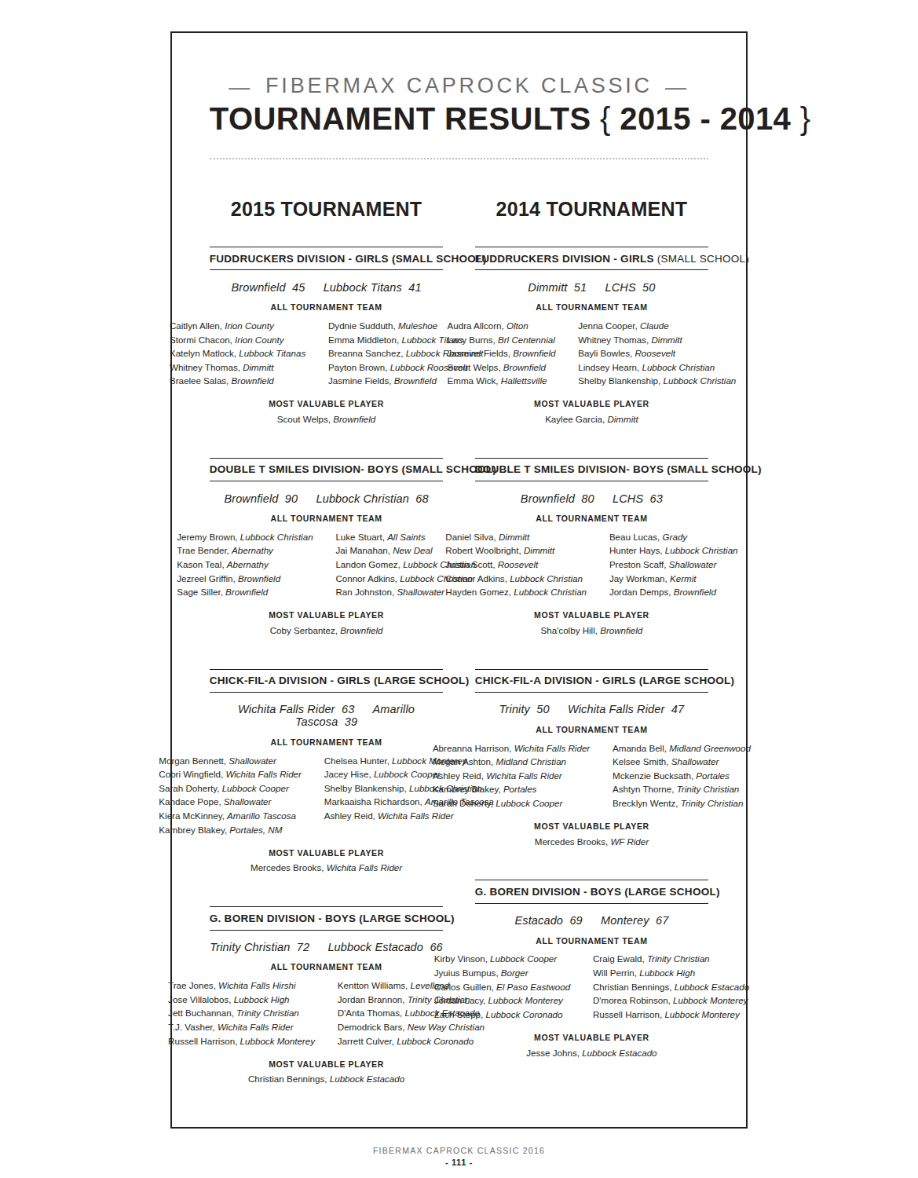— FIBERMAX CAPROCK CLASSIC —
TOURNAMENT RESULTS { 2015 - 2014 }
2015 TOURNAMENT
FUDDRUCKERS DIVISION - GIRLS (SMALL SCHOOL)
Brownfield 45 Lubbock Titans 41
ALL TOURNAMENT TEAM
Caitlyn Allen, Irion County
Stormi Chacon, Irion County
Katelyn Matlock, Lubbock Titanas
Whitney Thomas, Dimmitt
Braelee Salas, Brownfield
Dydnie Sudduth, Muleshoe
Emma Middleton, Lubbock Titans
Breanna Sanchez, Lubbock Roosevelt
Payton Brown, Lubbock Roosevelt
Jasmine Fields, Brownfield
MOST VALUABLE PLAYERScout Welps, Brownfield
DOUBLE T SMILES DIVISION- BOYS (SMALL SCHOOL)
Brownfield 90 Lubbock Christian 68
ALL TOURNAMENT TEAM
Jeremy Brown, Lubbock Christian
Trae Bender, Abernathy
Kason Teal, Abernathy
Jezreel Griffin, Brownfield
Sage Siller, Brownfield
Luke Stuart, All Saints
Jai Manahan, New Deal
Landon Gomez, Lubbock Christian
Connor Adkins, Lubbock Christian
Ran Johnston, Shallowater
MOST VALUABLE PLAYERCoby Serbantez, Brownfield
CHICK-FIL-A DIVISION - GIRLS (LARGE SCHOOL)
Wichita Falls Rider 63 Amarillo Tascosa 39
ALL TOURNAMENT TEAM
Morgan Bennett, Shallowater
Cobri Wingfield, Wichita Falls Rider
Sarah Doherty, Lubbock Cooper
Kandace Pope, Shallowater
Kiera McKinney, Amarillo Tascosa
Kambrey Blakey, Portales, NM
Chelsea Hunter, Lubbock Monterey
Jacey Hise, Lubbock Cooper
Shelby Blankenship, Lubbock Christian
Markaaisha Richardson, Amarillo Tascosa
Ashley Reid, Wichita Falls Rider
MOST VALUABLE PLAYERMercedes Brooks, Wichita Falls Rider
G. BOREN DIVISION - BOYS (LARGE SCHOOL)
Trinity Christian 72 Lubbock Estacado 66
ALL TOURNAMENT TEAM
Trae Jones, Wichita Falls Hirshi
Jose Villalobos, Lubbock High
Jett Buchannan, Trinity Christian
T.J. Vasher, Wichita Falls Rider
Russell Harrison, Lubbock Monterey
Kentton Williams, Levelland
Jordan Brannon, Trinity Christian
D'Anta Thomas, Lubbock Estacado
Demodrick Bars, New Way Christian
Jarrett Culver, Lubbock Coronado
MOST VALUABLE PLAYERChristian Bennings, Lubbock Estacado
2014 TOURNAMENT
FUDDRUCKERS DIVISION - GIRLS (SMALL SCHOOL)
Dimmitt 51 LCHS 50
ALL TOURNAMENT TEAM
Audra Allcorn, Olton
Lacy Burns, Brl Centennial
Jasmine Fields, Brownfield
Scout Welps, Brownfield
Emma Wick, Hallettsville
Jenna Cooper, Claude
Whitney Thomas, Dimmitt
Bayli Bowles, Roosevelt
Lindsey Hearn, Lubbock Christian
Shelby Blankenship, Lubbock Christian
MOST VALUABLE PLAYERKaylee Garcia, Dimmitt
DOUBLE T SMILES DIVISION- BOYS (SMALL SCHOOL)
Brownfield 80 LCHS 63
ALL TOURNAMENT TEAM
Daniel Silva, Dimmitt
Robert Woolbright, Dimmitt
Justin Scott, Roosevelt
Connor Adkins, Lubbock Christian
Hayden Gomez, Lubbock Christian
Beau Lucas, Grady
Hunter Hays, Lubbock Christian
Preston Scaff, Shallowater
Jay Workman, Kermit
Jordan Demps, Brownfield
MOST VALUABLE PLAYERSha'colby Hill, Brownfield
CHICK-FIL-A DIVISION - GIRLS (LARGE SCHOOL)
Trinity 50 Wichita Falls Rider 47
ALL TOURNAMENT TEAM
Abreanna Harrison, Wichita Falls Rider
Megan Ashton, Midland Christian
Ashley Reid, Wichita Falls Rider
Kambrey Blakey, Portales
Sarah Doherty, Lubbock Cooper
Amanda Bell, Midland Greenwood
Kelsee Smith, Shallowater
Mckenzie Bucksath, Portales
Ashtyn Thorne, Trinity Christian
Brecklyn Wentz, Trinity Christian
MOST VALUABLE PLAYERMercedes Brooks, WF Rider
G. BOREN DIVISION - BOYS (LARGE SCHOOL)
Estacado 69 Monterey 67
ALL TOURNAMENT TEAM
Kirby Vinson, Lubbock Cooper
Jyuius Bumpus, Borger
Carlos Guillen, El Paso Eastwood
Jordan Lacy, Lubbock Monterey
Zach Stepp, Lubbock Coronado
Craig Ewald, Trinity Christian
Will Perrin, Lubbock High
Christian Bennings, Lubbock Estacado
D'morea Robinson, Lubbock Monterey
Russell Harrison, Lubbock Monterey
MOST VALUABLE PLAYERJesse Johns, Lubbock Estacado
FIBERMAX CAPROCK CLASSIC 2016
- 111 -